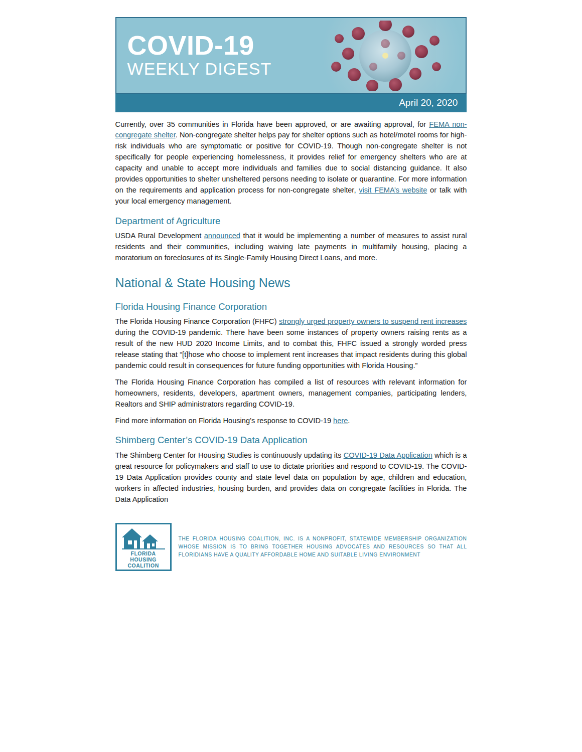COVID-19
WEEKLY DIGEST
April 20, 2020
Currently, over 35 communities in Florida have been approved, or are awaiting approval, for FEMA non-congregate shelter. Non-congregate shelter helps pay for shelter options such as hotel/motel rooms for high-risk individuals who are symptomatic or positive for COVID-19. Though non-congregate shelter is not specifically for people experiencing homelessness, it provides relief for emergency shelters who are at capacity and unable to accept more individuals and families due to social distancing guidance. It also provides opportunities to shelter unsheltered persons needing to isolate or quarantine. For more information on the requirements and application process for non-congregate shelter, visit FEMA’s website or talk with your local emergency management.
Department of Agriculture
USDA Rural Development announced that it would be implementing a number of measures to assist rural residents and their communities, including waiving late payments in multifamily housing, placing a moratorium on foreclosures of its Single-Family Housing Direct Loans, and more.
National & State Housing News
Florida Housing Finance Corporation
The Florida Housing Finance Corporation (FHFC) strongly urged property owners to suspend rent increases during the COVID-19 pandemic. There have been some instances of property owners raising rents as a result of the new HUD 2020 Income Limits, and to combat this, FHFC issued a strongly worded press release stating that “[t]hose who choose to implement rent increases that impact residents during this global pandemic could result in consequences for future funding opportunities with Florida Housing.”
The Florida Housing Finance Corporation has compiled a list of resources with relevant information for homeowners, residents, developers, apartment owners, management companies, participating lenders, Realtors and SHIP administrators regarding COVID-19.
Find more information on Florida Housing’s response to COVID-19 here.
Shimberg Center’s COVID-19 Data Application
The Shimberg Center for Housing Studies is continuously updating its COVID-19 Data Application which is a great resource for policymakers and staff to use to dictate priorities and respond to COVID-19. The COVID-19 Data Application provides county and state level data on population by age, children and education, workers in affected industries, housing burden, and provides data on congregate facilities in Florida. The Data Application
FLORIDA
HOUSING
COALITION
The Florida Housing Coalition, Inc. is a nonprofit, statewide membership organization whose mission is to bring together housing advocates and resources so that all Floridians have a quality affordable home and suitable living environment